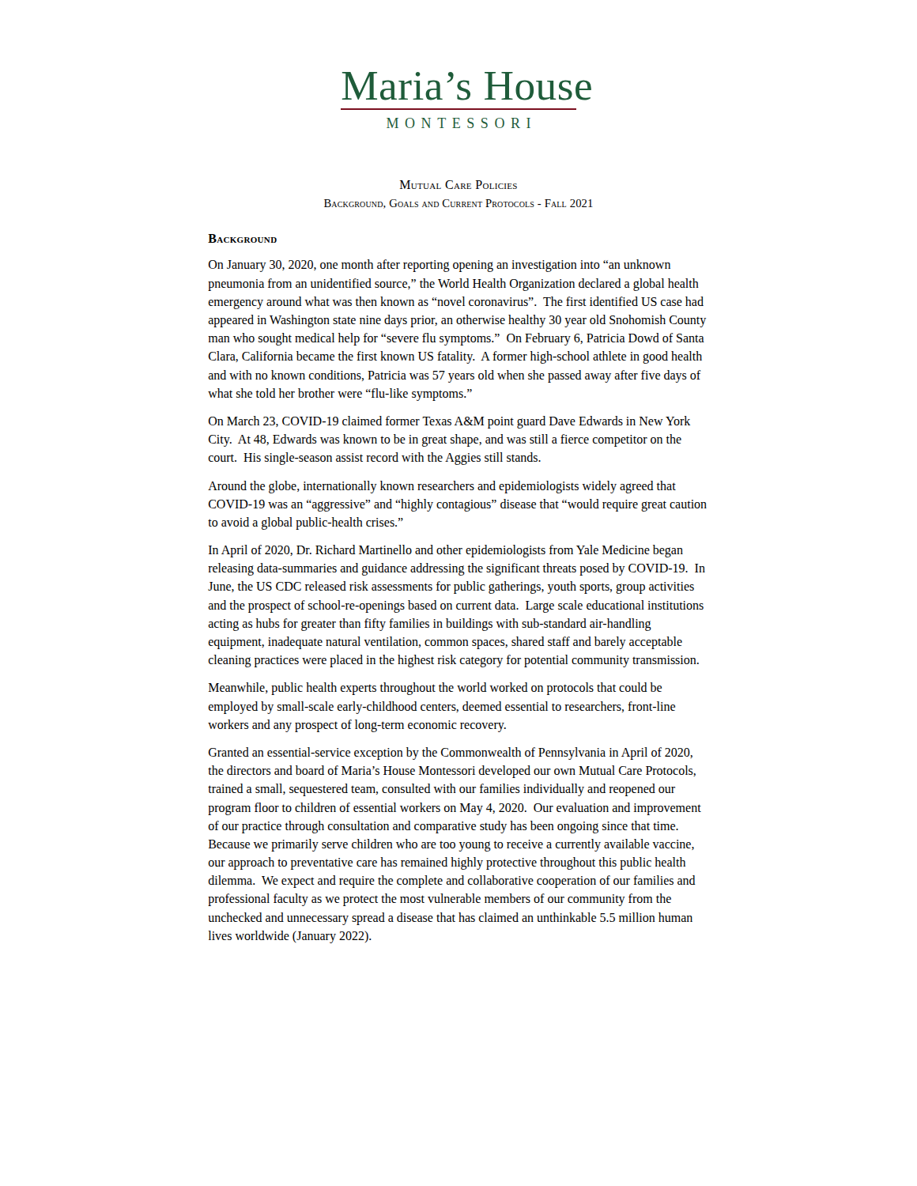Maria’s House
Montessori
Mutual Care Policies
Background, Goals and Current Protocols - Fall 2021
Background
On January 30, 2020, one month after reporting opening an investigation into “an unknown pneumonia from an unidentified source,” the World Health Organization declared a global health emergency around what was then known as “novel coronavirus”. The first identified US case had appeared in Washington state nine days prior, an otherwise healthy 30 year old Snohomish County man who sought medical help for “severe flu symptoms.” On February 6, Patricia Dowd of Santa Clara, California became the first known US fatality. A former high-school athlete in good health and with no known conditions, Patricia was 57 years old when she passed away after five days of what she told her brother were “flu-like symptoms.”
On March 23, COVID-19 claimed former Texas A&M point guard Dave Edwards in New York City. At 48, Edwards was known to be in great shape, and was still a fierce competitor on the court. His single-season assist record with the Aggies still stands.
Around the globe, internationally known researchers and epidemiologists widely agreed that COVID-19 was an “aggressive” and “highly contagious” disease that “would require great caution to avoid a global public-health crises.”
In April of 2020, Dr. Richard Martinello and other epidemiologists from Yale Medicine began releasing data-summaries and guidance addressing the significant threats posed by COVID-19. In June, the US CDC released risk assessments for public gatherings, youth sports, group activities and the prospect of school-re-openings based on current data. Large scale educational institutions acting as hubs for greater than fifty families in buildings with sub-standard air-handling equipment, inadequate natural ventilation, common spaces, shared staff and barely acceptable cleaning practices were placed in the highest risk category for potential community transmission.
Meanwhile, public health experts throughout the world worked on protocols that could be employed by small-scale early-childhood centers, deemed essential to researchers, front-line workers and any prospect of long-term economic recovery.
Granted an essential-service exception by the Commonwealth of Pennsylvania in April of 2020, the directors and board of Maria’s House Montessori developed our own Mutual Care Protocols, trained a small, sequestered team, consulted with our families individually and reopened our program floor to children of essential workers on May 4, 2020. Our evaluation and improvement of our practice through consultation and comparative study has been ongoing since that time. Because we primarily serve children who are too young to receive a currently available vaccine, our approach to preventative care has remained highly protective throughout this public health dilemma. We expect and require the complete and collaborative cooperation of our families and professional faculty as we protect the most vulnerable members of our community from the unchecked and unnecessary spread a disease that has claimed an unthinkable 5.5 million human lives worldwide (January 2022).